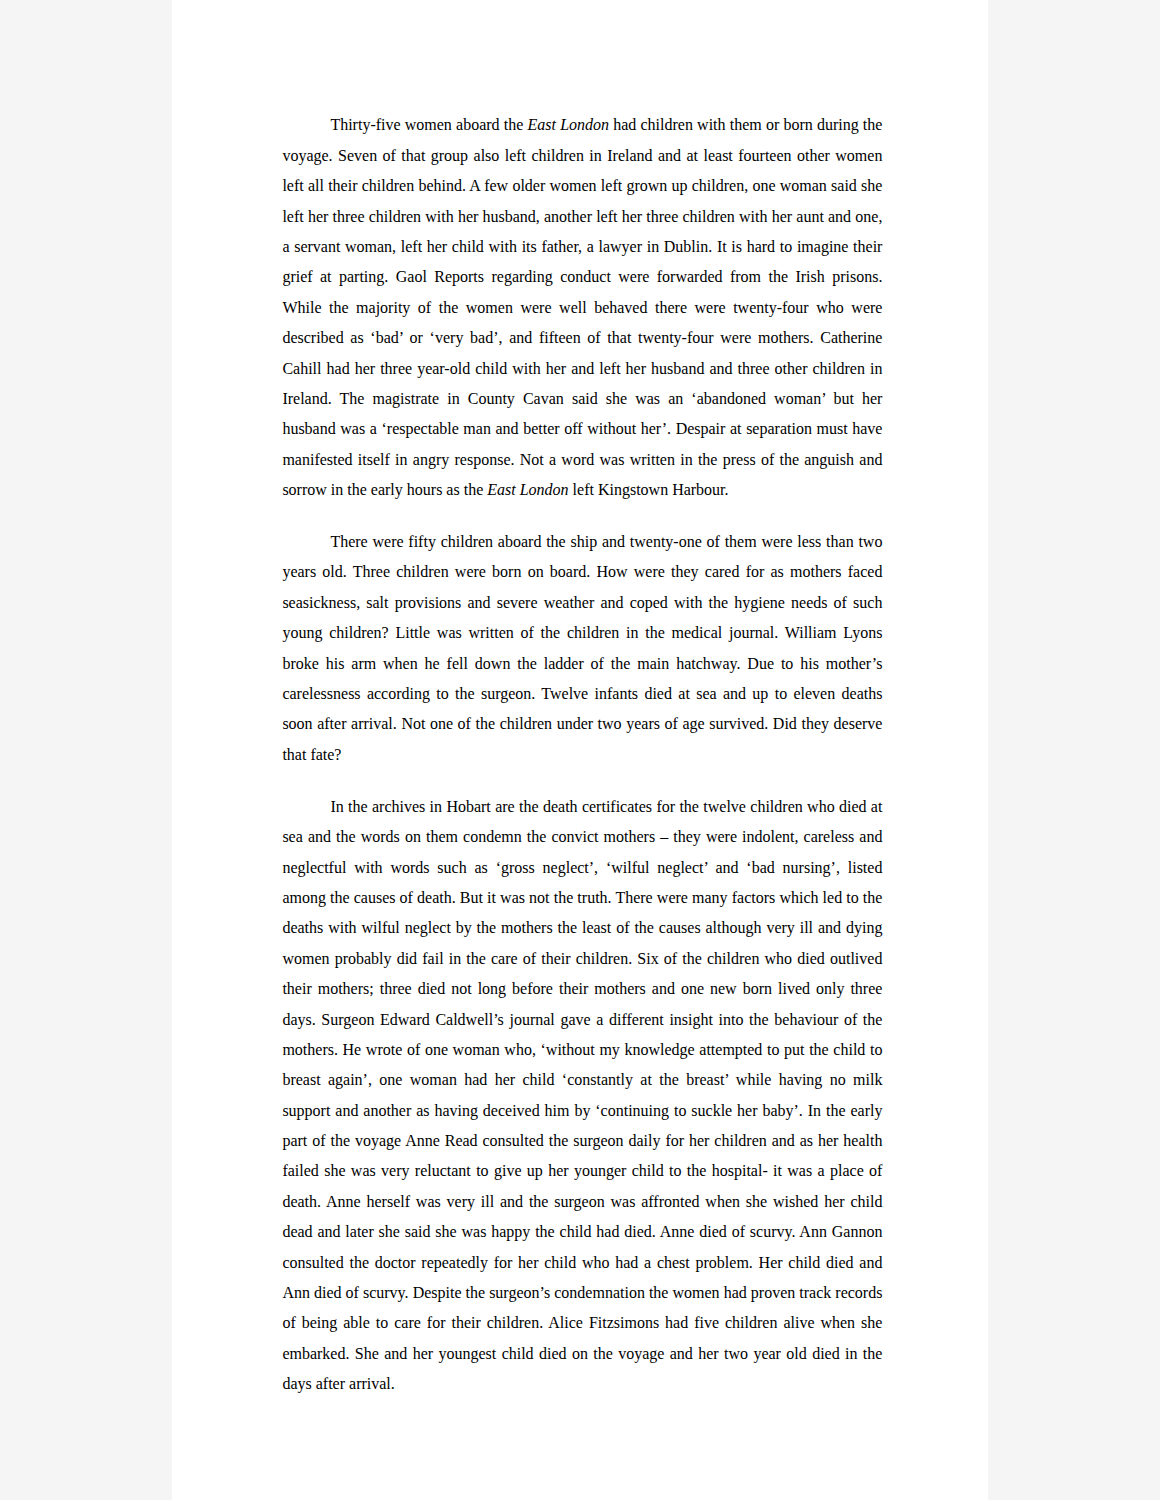Thirty-five women aboard the East London had children with them or born during the voyage. Seven of that group also left children in Ireland and at least fourteen other women left all their children behind. A few older women left grown up children, one woman said she left her three children with her husband, another left her three children with her aunt and one, a servant woman, left her child with its father, a lawyer in Dublin. It is hard to imagine their grief at parting. Gaol Reports regarding conduct were forwarded from the Irish prisons. While the majority of the women were well behaved there were twenty-four who were described as ‘bad’ or ‘very bad’, and fifteen of that twenty-four were mothers. Catherine Cahill had her three year-old child with her and left her husband and three other children in Ireland. The magistrate in County Cavan said she was an ‘abandoned woman’ but her husband was a ‘respectable man and better off without her’. Despair at separation must have manifested itself in angry response. Not a word was written in the press of the anguish and sorrow in the early hours as the East London left Kingstown Harbour.
There were fifty children aboard the ship and twenty-one of them were less than two years old. Three children were born on board. How were they cared for as mothers faced seasickness, salt provisions and severe weather and coped with the hygiene needs of such young children? Little was written of the children in the medical journal. William Lyons broke his arm when he fell down the ladder of the main hatchway. Due to his mother’s carelessness according to the surgeon. Twelve infants died at sea and up to eleven deaths soon after arrival. Not one of the children under two years of age survived. Did they deserve that fate?
In the archives in Hobart are the death certificates for the twelve children who died at sea and the words on them condemn the convict mothers – they were indolent, careless and neglectful with words such as ‘gross neglect’, ‘wilful neglect’ and ‘bad nursing’, listed among the causes of death. But it was not the truth. There were many factors which led to the deaths with wilful neglect by the mothers the least of the causes although very ill and dying women probably did fail in the care of their children. Six of the children who died outlived their mothers; three died not long before their mothers and one new born lived only three days. Surgeon Edward Caldwell’s journal gave a different insight into the behaviour of the mothers. He wrote of one woman who, ‘without my knowledge attempted to put the child to breast again’, one woman had her child ‘constantly at the breast’ while having no milk support and another as having deceived him by ‘continuing to suckle her baby’. In the early part of the voyage Anne Read consulted the surgeon daily for her children and as her health failed she was very reluctant to give up her younger child to the hospital- it was a place of death. Anne herself was very ill and the surgeon was affronted when she wished her child dead and later she said she was happy the child had died. Anne died of scurvy. Ann Gannon consulted the doctor repeatedly for her child who had a chest problem. Her child died and Ann died of scurvy. Despite the surgeon’s condemnation the women had proven track records of being able to care for their children. Alice Fitzsimons had five children alive when she embarked. She and her youngest child died on the voyage and her two year old died in the days after arrival.